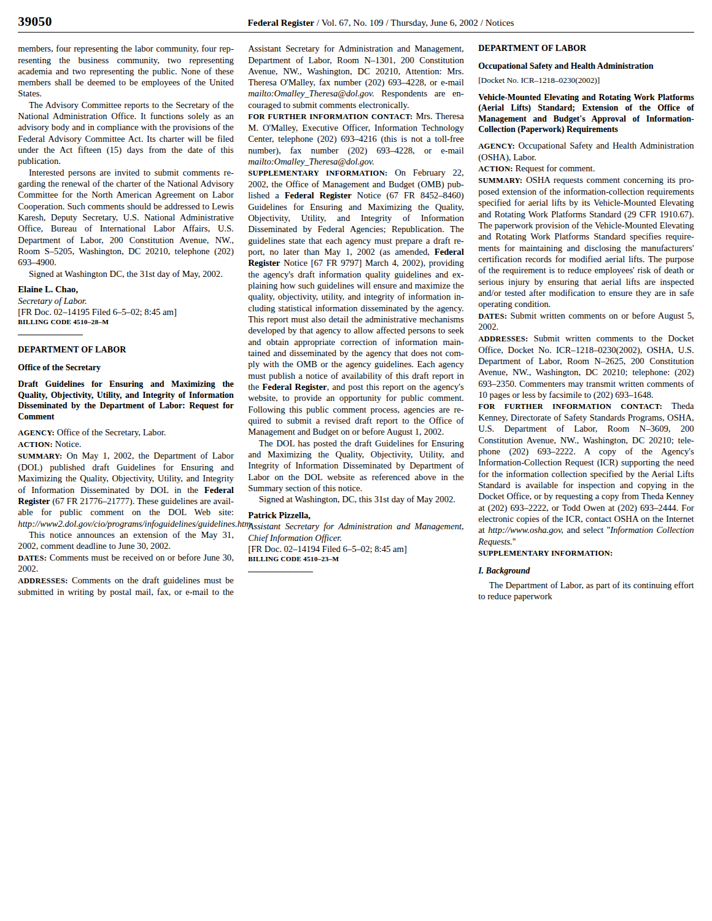39050
Federal Register / Vol. 67, No. 109 / Thursday, June 6, 2002 / Notices
members, four representing the labor community, four representing the business community, two representing academia and two representing the public. None of these members shall be deemed to be employees of the United States.
The Advisory Committee reports to the Secretary of the National Administration Office. It functions solely as an advisory body and in compliance with the provisions of the Federal Advisory Committee Act. Its charter will be filed under the Act fifteen (15) days from the date of this publication.
Interested persons are invited to submit comments regarding the renewal of the charter of the National Advisory Committee for the North American Agreement on Labor Cooperation. Such comments should be addressed to Lewis Karesh, Deputy Secretary, U.S. National Administrative Office, Bureau of International Labor Affairs, U.S. Department of Labor, 200 Constitution Avenue, NW., Room S–5205, Washington, DC 20210, telephone (202) 693–4900.
Signed at Washington DC, the 31st day of May, 2002.
Elaine L. Chao,
Secretary of Labor.
[FR Doc. 02–14195 Filed 6–5–02; 8:45 am]
BILLING CODE 4510–28–M
DEPARTMENT OF LABOR
Office of the Secretary
Draft Guidelines for Ensuring and Maximizing the Quality, Objectivity, Utility, and Integrity of Information Disseminated by the Department of Labor: Request for Comment
AGENCY: Office of the Secretary, Labor.
ACTION: Notice.
SUMMARY: On May 1, 2002, the Department of Labor (DOL) published draft Guidelines for Ensuring and Maximizing the Quality, Objectivity, Utility, and Integrity of Information Disseminated by DOL in the Federal Register (67 FR 21776–21777). These guidelines are available for public comment on the DOL Web site: http://www2.dol.gov/cio/programs/infoguidelines/guidelines.htm
This notice announces an extension of the May 31, 2002, comment deadline to June 30, 2002.
DATES: Comments must be received on or before June 30, 2002.
ADDRESSES: Comments on the draft guidelines must be submitted in writing by postal mail, fax, or e-mail to the Assistant Secretary for Administration and Management, Department of Labor, Room N–1301, 200 Constitution Avenue, NW., Washington, DC 20210, Attention: Mrs. Theresa O'Malley, fax number (202) 693–4228, or e-mail mailto:Omalley_Theresa@dol.gov. Respondents are encouraged to submit comments electronically.
FOR FURTHER INFORMATION CONTACT: Mrs. Theresa M. O'Malley, Executive Officer, Information Technology Center, telephone (202) 693–4216 (this is not a toll-free number), fax number (202) 693–4228, or e-mail mailto:Omalley_Theresa@dol.gov.
SUPPLEMENTARY INFORMATION: On February 22, 2002, the Office of Management and Budget (OMB) published a Federal Register Notice (67 FR 8452–8460) Guidelines for Ensuring and Maximizing the Quality, Objectivity, Utility, and Integrity of Information Disseminated by Federal Agencies; Republication. The guidelines state that each agency must prepare a draft report, no later than May 1, 2002 (as amended, Federal Register Notice [67 FR 9797] March 4, 2002), providing the agency's draft information quality guidelines and explaining how such guidelines will ensure and maximize the quality, objectivity, utility, and integrity of information including statistical information disseminated by the agency. This report must also detail the administrative mechanisms developed by that agency to allow affected persons to seek and obtain appropriate correction of information maintained and disseminated by the agency that does not comply with the OMB or the agency guidelines. Each agency must publish a notice of availability of this draft report in the Federal Register, and post this report on the agency's website, to provide an opportunity for public comment. Following this public comment process, agencies are required to submit a revised draft report to the Office of Management and Budget on or before August 1, 2002.
The DOL has posted the draft Guidelines for Ensuring and Maximizing the Quality, Objectivity, Utility, and Integrity of Information Disseminated by Department of Labor on the DOL website as referenced above in the Summary section of this notice.
Signed at Washington, DC, this 31st day of May 2002.
Patrick Pizzella,
Assistant Secretary for Administration and Management, Chief Information Officer.
[FR Doc. 02–14194 Filed 6–5–02; 8:45 am]
BILLING CODE 4510–23–M
DEPARTMENT OF LABOR
Occupational Safety and Health Administration
[Docket No. ICR–1218–0230(2002)]
Vehicle-Mounted Elevating and Rotating Work Platforms (Aerial Lifts) Standard; Extension of the Office of Management and Budget's Approval of Information-Collection (Paperwork) Requirements
AGENCY: Occupational Safety and Health Administration (OSHA), Labor.
ACTION: Request for comment.
SUMMARY: OSHA requests comment concerning its proposed extension of the information-collection requirements specified for aerial lifts by its Vehicle-Mounted Elevating and Rotating Work Platforms Standard (29 CFR 1910.67). The paperwork provision of the Vehicle-Mounted Elevating and Rotating Work Platforms Standard specifies requirements for maintaining and disclosing the manufacturers' certification records for modified aerial lifts. The purpose of the requirement is to reduce employees' risk of death or serious injury by ensuring that aerial lifts are inspected and/or tested after modification to ensure they are in safe operating condition.
DATES: Submit written comments on or before August 5, 2002.
ADDRESSES: Submit written comments to the Docket Office, Docket No. ICR–1218–0230(2002), OSHA, U.S. Department of Labor, Room N–2625, 200 Constitution Avenue, NW., Washington, DC 20210; telephone: (202) 693–2350. Commenters may transmit written comments of 10 pages or less by facsimile to (202) 693–1648.
FOR FURTHER INFORMATION CONTACT: Theda Kenney, Directorate of Safety Standards Programs, OSHA, U.S. Department of Labor, Room N–3609, 200 Constitution Avenue, NW., Washington, DC 20210; telephone (202) 693–2222. A copy of the Agency's Information-Collection Request (ICR) supporting the need for the information collection specified by the Aerial Lifts Standard is available for inspection and copying in the Docket Office, or by requesting a copy from Theda Kenney at (202) 693–2222, or Todd Owen at (202) 693–2444. For electronic copies of the ICR, contact OSHA on the Internet at http://www.osha.gov, and select ''Information Collection Requests.''
SUPPLEMENTARY INFORMATION:
I. Background
The Department of Labor, as part of its continuing effort to reduce paperwork